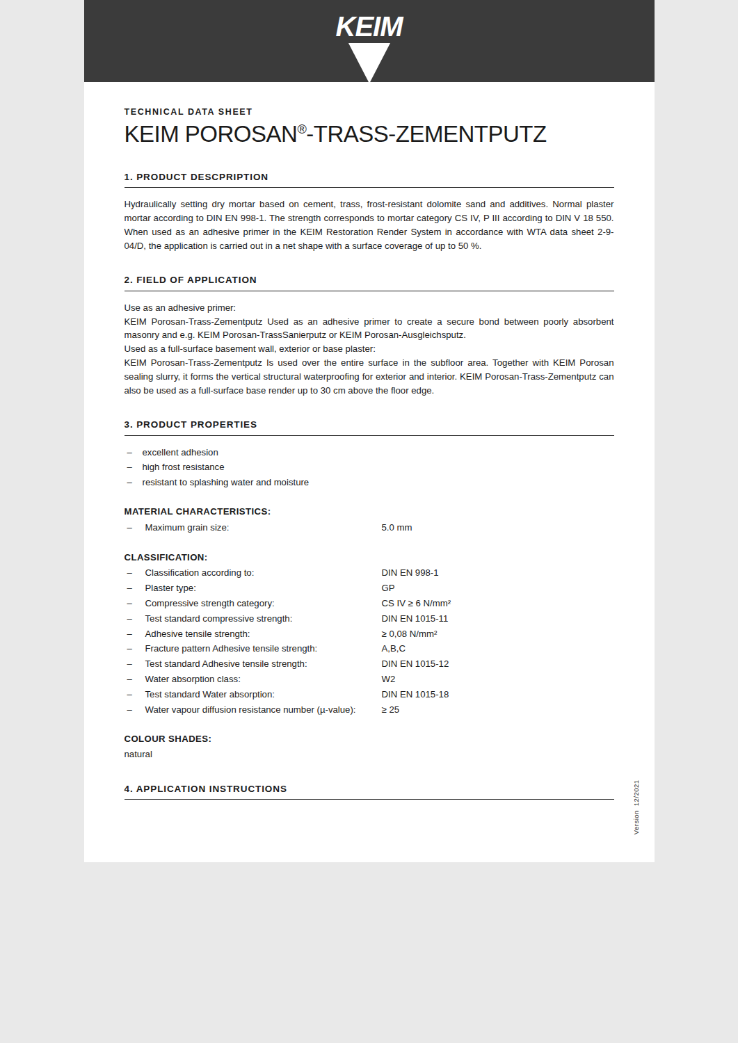KEIM
TECHNICAL DATA SHEET
KEIM POROSAN®-TRASS-ZEMENTPUTZ
1. PRODUCT DESCPRIPTION
Hydraulically setting dry mortar based on cement, trass, frost-resistant dolomite sand and additives. Normal plaster mortar according to DIN EN 998-1. The strength corresponds to mortar category CS IV, P III according to DIN V 18 550. When used as an adhesive primer in the KEIM Restoration Render System in accordance with WTA data sheet 2-9-04/D, the application is carried out in a net shape with a surface coverage of up to 50 %.
2. FIELD OF APPLICATION
Use as an adhesive primer:
KEIM Porosan-Trass-Zementputz Used as an adhesive primer to create a secure bond between poorly absorbent masonry and e.g. KEIM Porosan-TrassSanierputz or KEIM Porosan-Ausgleichsputz.
Used as a full-surface basement wall, exterior or base plaster:
KEIM Porosan-Trass-Zementputz Is used over the entire surface in the subfloor area. Together with KEIM Porosan sealing slurry, it forms the vertical structural waterproofing for exterior and interior. KEIM Porosan-Trass-Zementputz can also be used as a full-surface base render up to 30 cm above the floor edge.
3. PRODUCT PROPERTIES
excellent adhesion
high frost resistance
resistant to splashing water and moisture
MATERIAL CHARACTERISTICS:
| – | Maximum grain size: | 5.0 mm |
CLASSIFICATION:
| – | Classification according to: | DIN EN 998-1 |
| – | Plaster type: | GP |
| – | Compressive strength category: | CS IV ≥ 6 N/mm² |
| – | Test standard compressive strength: | DIN EN 1015-11 |
| – | Adhesive tensile strength: | ≥ 0,08 N/mm² |
| – | Fracture pattern Adhesive tensile strength: | A,B,C |
| – | Test standard Adhesive tensile strength: | DIN EN 1015-12 |
| – | Water absorption class: | W2 |
| – | Test standard Water absorption: | DIN EN 1015-18 |
| – | Water vapour diffusion resistance number (µ-value): | ≥ 25 |
COLOUR SHADES:
natural
4. APPLICATION INSTRUCTIONS
Version 12/2021